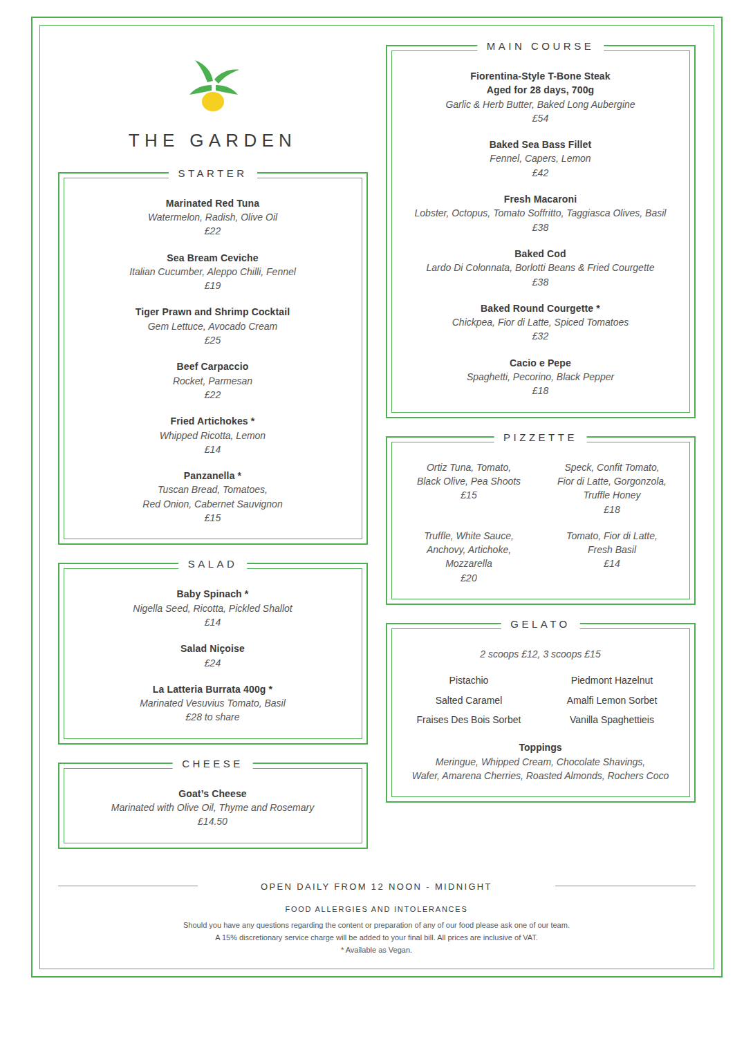The Garden
Starter
Marinated Red Tuna
Watermelon, Radish, Olive Oil
£22
Sea Bream Ceviche
Italian Cucumber, Aleppo Chilli, Fennel
£19
Tiger Prawn and Shrimp Cocktail
Gem Lettuce, Avocado Cream
£25
Beef Carpaccio
Rocket, Parmesan
£22
Fried Artichokes *
Whipped Ricotta, Lemon
£14
Panzanella *
Tuscan Bread, Tomatoes,
Red Onion, Cabernet Sauvignon
£15
Salad
Baby Spinach *
Nigella Seed, Ricotta, Pickled Shallot
£14
Salad Niçoise
£24
La Latteria Burrata 400g *
Marinated Vesuvius Tomato, Basil
£28 to share
Cheese
Goat’s Cheese
Marinated with Olive Oil, Thyme and Rosemary
£14.50
Main Course
Fiorentina-Style T-Bone Steak
Aged for 28 days, 700g
Garlic & Herb Butter, Baked Long Aubergine
£54
Baked Sea Bass Fillet
Fennel, Capers, Lemon
£42
Fresh Macaroni
Lobster, Octopus, Tomato Soffritto, Taggiasca Olives, Basil
£38
Baked Cod
Lardo Di Colonnata, Borlotti Beans & Fried Courgette
£38
Baked Round Courgette *
Chickpea, Fior di Latte, Spiced Tomatoes
£32
Cacio e Pepe
Spaghetti, Pecorino, Black Pepper
£18
Pizzette
Ortiz Tuna, Tomato,
Black Olive, Pea Shoots
£15
Speck, Confit Tomato,
Fior di Latte, Gorgonzola,
Truffle Honey
£18
Truffle, White Sauce,
Anchovy, Artichoke,
Mozzarella
£20
Tomato, Fior di Latte,
Fresh Basil
£14
Gelato
2 scoops £12, 3 scoops £15
Pistachio
Piedmont Hazelnut
Salted Caramel
Amalfi Lemon Sorbet
Fraises Des Bois Sorbet
Vanilla Spaghettieis
Toppings
Meringue, Whipped Cream, Chocolate Shavings,
Wafer, Amarena Cherries, Roasted Almonds, Rochers Coco
Open Daily from 12 Noon - Midnight
Food Allergies and Intolerances
Should you have any questions regarding the content or preparation of any of our food please ask one of our team.
A 15% discretionary service charge will be added to your final bill. All prices are inclusive of VAT.
* Available as Vegan.